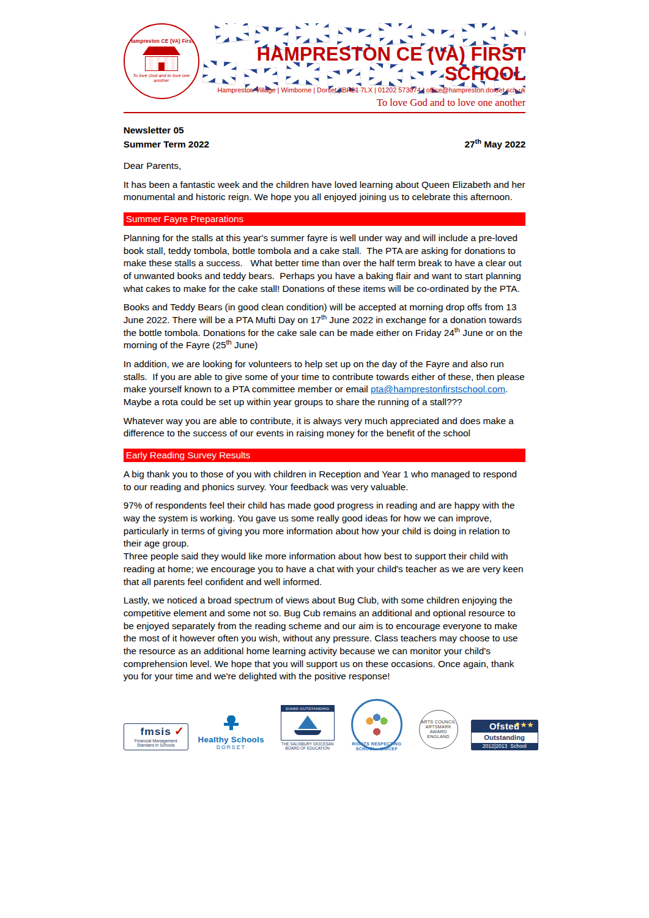Hampreston CE (VA) First
To love God and to love one another
HAMPRESTON CE (VA) FIRST SCHOOL
Hampreston Village | Wimborne | Dorset | BH21 7LX | 01202 573074 | office@hampreston.dorset.sch.uk
To love God and to love one another
Newsletter 05
Summer Term 2022 27th May 2022
Dear Parents,
It has been a fantastic week and the children have loved learning about Queen Elizabeth and her monumental and historic reign. We hope you all enjoyed joining us to celebrate this afternoon.
Summer Fayre Preparations
Planning for the stalls at this year's summer fayre is well under way and will include a pre-loved book stall, teddy tombola, bottle tombola and a cake stall. The PTA are asking for donations to make these stalls a success. What better time than over the half term break to have a clear out of unwanted books and teddy bears. Perhaps you have a baking flair and want to start planning what cakes to make for the cake stall! Donations of these items will be co-ordinated by the PTA.
Books and Teddy Bears (in good clean condition) will be accepted at morning drop offs from 13 June 2022. There will be a PTA Mufti Day on 17th June 2022 in exchange for a donation towards the bottle tombola. Donations for the cake sale can be made either on Friday 24th June or on the morning of the Fayre (25th June)
In addition, we are looking for volunteers to help set up on the day of the Fayre and also run stalls. If you are able to give some of your time to contribute towards either of these, then please make yourself known to a PTA committee member or email pta@hamprestonfirstschool.com. Maybe a rota could be set up within year groups to share the running of a stall???
Whatever way you are able to contribute, it is always very much appreciated and does make a difference to the success of our events in raising money for the benefit of the school
Early Reading Survey Results
A big thank you to those of you with children in Reception and Year 1 who managed to respond to our reading and phonics survey. Your feedback was very valuable.
97% of respondents feel their child has made good progress in reading and are happy with the way the system is working. You gave us some really good ideas for how we can improve, particularly in terms of giving you more information about how your child is doing in relation to their age group.
Three people said they would like more information about how best to support their child with reading at home; we encourage you to have a chat with your child's teacher as we are very keen that all parents feel confident and well informed.
Lastly, we noticed a broad spectrum of views about Bug Club, with some children enjoying the competitive element and some not so. Bug Cub remains an additional and optional resource to be enjoyed separately from the reading scheme and our aim is to encourage everyone to make the most of it however often you wish, without any pressure. Class teachers may choose to use the resource as an additional home learning activity because we can monitor your child's comprehension level. We hope that you will support us on these occasions. Once again, thank you for your time and we're delighted with the positive response!
✓
fmsis
Financial Management Standard in Schools
Healthy Schools
DORSET
SIAMS OUTSTANDING
THE SALISBURY DIOCESAN
BOARD OF EDUCATION
RIGHTS RESPECTING SCHOOL • UNICEF
ARTS COUNCIL
ARTSMARK
AWARD
ENGLAND
Ofsted★★★
Outstanding
2012|2013 School